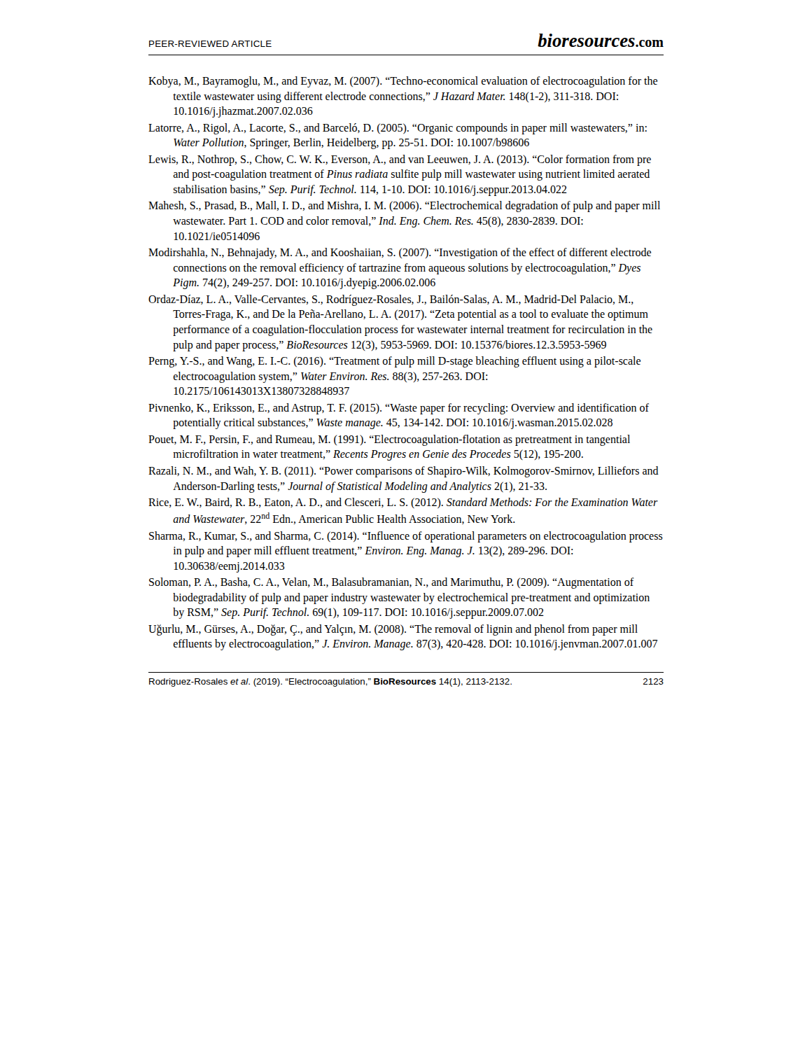PEER-REVIEWED ARTICLE bioresources.com
Kobya, M., Bayramoglu, M., and Eyvaz, M. (2007). “Techno-economical evaluation of electrocoagulation for the textile wastewater using different electrode connections,” J Hazard Mater. 148(1-2), 311-318. DOI: 10.1016/j.jhazmat.2007.02.036
Latorre, A., Rigol, A., Lacorte, S., and Barceló, D. (2005). “Organic compounds in paper mill wastewaters,” in: Water Pollution, Springer, Berlin, Heidelberg, pp. 25-51. DOI: 10.1007/b98606
Lewis, R., Nothrop, S., Chow, C. W. K., Everson, A., and van Leeuwen, J. A. (2013). “Color formation from pre and post-coagulation treatment of Pinus radiata sulfite pulp mill wastewater using nutrient limited aerated stabilisation basins,” Sep. Purif. Technol. 114, 1-10. DOI: 10.1016/j.seppur.2013.04.022
Mahesh, S., Prasad, B., Mall, I. D., and Mishra, I. M. (2006). “Electrochemical degradation of pulp and paper mill wastewater. Part 1. COD and color removal,” Ind. Eng. Chem. Res. 45(8), 2830-2839. DOI: 10.1021/ie0514096
Modirshahla, N., Behnajady, M. A., and Kooshaiian, S. (2007). “Investigation of the effect of different electrode connections on the removal efficiency of tartrazine from aqueous solutions by electrocoagulation,” Dyes Pigm. 74(2), 249-257. DOI: 10.1016/j.dyepig.2006.02.006
Ordaz-Díaz, L. A., Valle-Cervantes, S., Rodríguez-Rosales, J., Bailón-Salas, A. M., Madrid-Del Palacio, M., Torres-Fraga, K., and De la Peña-Arellano, L. A. (2017). “Zeta potential as a tool to evaluate the optimum performance of a coagulation-flocculation process for wastewater internal treatment for recirculation in the pulp and paper process,” BioResources 12(3), 5953-5969. DOI: 10.15376/biores.12.3.5953-5969
Perng, Y.-S., and Wang, E. I.-C. (2016). “Treatment of pulp mill D-stage bleaching effluent using a pilot-scale electrocoagulation system,” Water Environ. Res. 88(3), 257-263. DOI: 10.2175/106143013X13807328848937
Pivnenko, K., Eriksson, E., and Astrup, T. F. (2015). “Waste paper for recycling: Overview and identification of potentially critical substances,” Waste manage. 45, 134-142. DOI: 10.1016/j.wasman.2015.02.028
Pouet, M. F., Persin, F., and Rumeau, M. (1991). “Electrocoagulation-flotation as pretreatment in tangential microfiltration in water treatment,” Recents Progres en Genie des Procedes 5(12), 195-200.
Razali, N. M., and Wah, Y. B. (2011). “Power comparisons of Shapiro-Wilk, Kolmogorov-Smirnov, Lilliefors and Anderson-Darling tests,” Journal of Statistical Modeling and Analytics 2(1), 21-33.
Rice, E. W., Baird, R. B., Eaton, A. D., and Clesceri, L. S. (2012). Standard Methods: For the Examination Water and Wastewater, 22nd Edn., American Public Health Association, New York.
Sharma, R., Kumar, S., and Sharma, C. (2014). “Influence of operational parameters on electrocoagulation process in pulp and paper mill effluent treatment,” Environ. Eng. Manag. J. 13(2), 289-296. DOI: 10.30638/eemj.2014.033
Soloman, P. A., Basha, C. A., Velan, M., Balasubramanian, N., and Marimuthu, P. (2009). “Augmentation of biodegradability of pulp and paper industry wastewater by electrochemical pre-treatment and optimization by RSM,” Sep. Purif. Technol. 69(1), 109-117. DOI: 10.1016/j.seppur.2009.07.002
Uğurlu, M., Gürses, A., Doğar, Ç., and Yalçın, M. (2008). “The removal of lignin and phenol from paper mill effluents by electrocoagulation,” J. Environ. Manage. 87(3), 420-428. DOI: 10.1016/j.jenvman.2007.01.007
Rodriguez-Rosales et al. (2019). “Electrocoagulation,” BioResources 14(1), 2113-2132. 2123